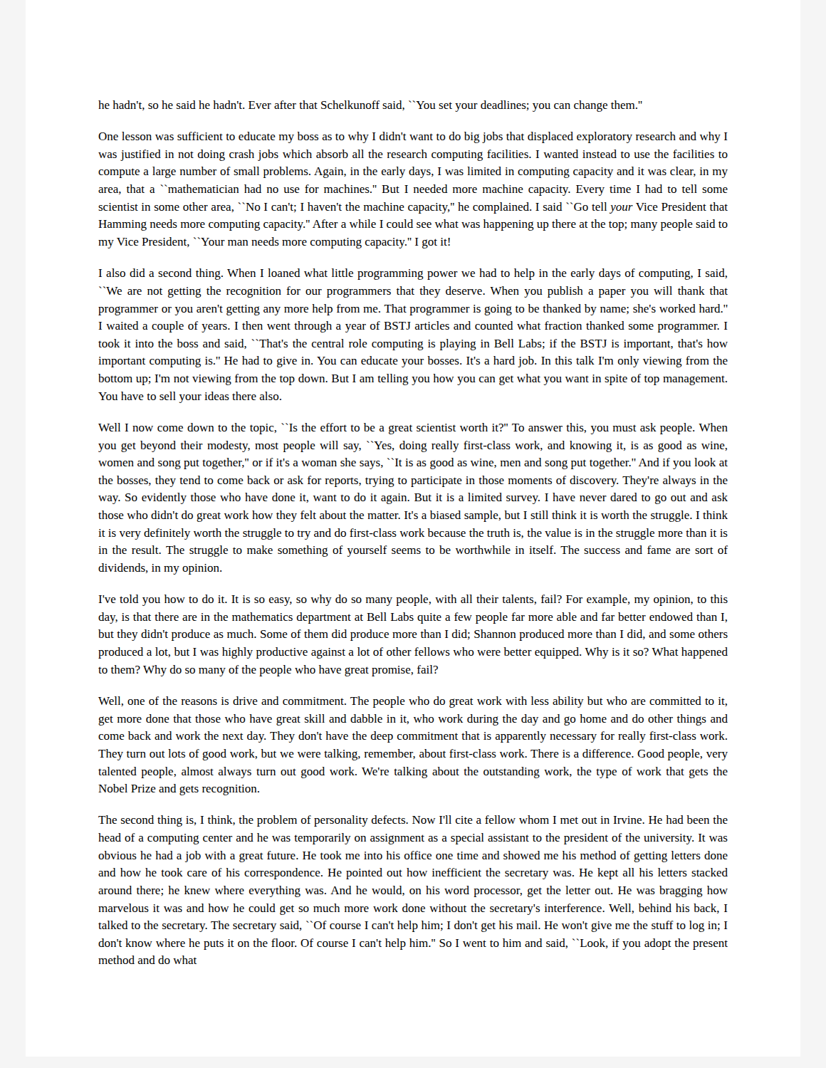he hadn't, so he said he hadn't. Ever after that Schelkunoff said, ``You set your deadlines; you can change them.''
One lesson was sufficient to educate my boss as to why I didn't want to do big jobs that displaced exploratory research and why I was justified in not doing crash jobs which absorb all the research computing facilities. I wanted instead to use the facilities to compute a large number of small problems. Again, in the early days, I was limited in computing capacity and it was clear, in my area, that a ``mathematician had no use for machines.'' But I needed more machine capacity. Every time I had to tell some scientist in some other area, ``No I can't; I haven't the machine capacity,'' he complained. I said ``Go tell your Vice President that Hamming needs more computing capacity.'' After a while I could see what was happening up there at the top; many people said to my Vice President, ``Your man needs more computing capacity.'' I got it!
I also did a second thing. When I loaned what little programming power we had to help in the early days of computing, I said, ``We are not getting the recognition for our programmers that they deserve. When you publish a paper you will thank that programmer or you aren't getting any more help from me. That programmer is going to be thanked by name; she's worked hard.'' I waited a couple of years. I then went through a year of BSTJ articles and counted what fraction thanked some programmer. I took it into the boss and said, ``That's the central role computing is playing in Bell Labs; if the BSTJ is important, that's how important computing is.'' He had to give in. You can educate your bosses. It's a hard job. In this talk I'm only viewing from the bottom up; I'm not viewing from the top down. But I am telling you how you can get what you want in spite of top management. You have to sell your ideas there also.
Well I now come down to the topic, ``Is the effort to be a great scientist worth it?'' To answer this, you must ask people. When you get beyond their modesty, most people will say, ``Yes, doing really first-class work, and knowing it, is as good as wine, women and song put together,'' or if it's a woman she says, ``It is as good as wine, men and song put together.'' And if you look at the bosses, they tend to come back or ask for reports, trying to participate in those moments of discovery. They're always in the way. So evidently those who have done it, want to do it again. But it is a limited survey. I have never dared to go out and ask those who didn't do great work how they felt about the matter. It's a biased sample, but I still think it is worth the struggle. I think it is very definitely worth the struggle to try and do first-class work because the truth is, the value is in the struggle more than it is in the result. The struggle to make something of yourself seems to be worthwhile in itself. The success and fame are sort of dividends, in my opinion.
I've told you how to do it. It is so easy, so why do so many people, with all their talents, fail? For example, my opinion, to this day, is that there are in the mathematics department at Bell Labs quite a few people far more able and far better endowed than I, but they didn't produce as much. Some of them did produce more than I did; Shannon produced more than I did, and some others produced a lot, but I was highly productive against a lot of other fellows who were better equipped. Why is it so? What happened to them? Why do so many of the people who have great promise, fail?
Well, one of the reasons is drive and commitment. The people who do great work with less ability but who are committed to it, get more done that those who have great skill and dabble in it, who work during the day and go home and do other things and come back and work the next day. They don't have the deep commitment that is apparently necessary for really first-class work. They turn out lots of good work, but we were talking, remember, about first-class work. There is a difference. Good people, very talented people, almost always turn out good work. We're talking about the outstanding work, the type of work that gets the Nobel Prize and gets recognition.
The second thing is, I think, the problem of personality defects. Now I'll cite a fellow whom I met out in Irvine. He had been the head of a computing center and he was temporarily on assignment as a special assistant to the president of the university. It was obvious he had a job with a great future. He took me into his office one time and showed me his method of getting letters done and how he took care of his correspondence. He pointed out how inefficient the secretary was. He kept all his letters stacked around there; he knew where everything was. And he would, on his word processor, get the letter out. He was bragging how marvelous it was and how he could get so much more work done without the secretary's interference. Well, behind his back, I talked to the secretary. The secretary said, ``Of course I can't help him; I don't get his mail. He won't give me the stuff to log in; I don't know where he puts it on the floor. Of course I can't help him.'' So I went to him and said, ``Look, if you adopt the present method and do what